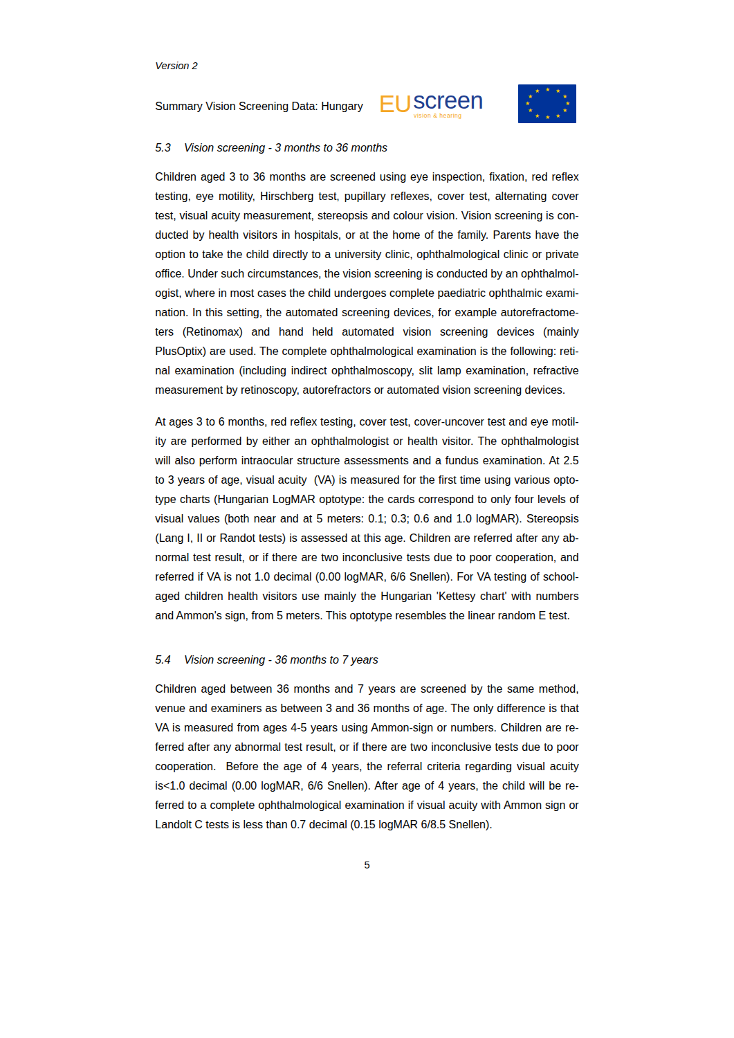Version 2
Summary Vision Screening Data: Hungary
EU screen vision & hearing
★ ★ ★ ★ ★ ★ ★ ★ ★ ★ ★ ★
5.3 Vision screening - 3 months to 36 months
Children aged 3 to 36 months are screened using eye inspection, fixation, red reflex testing, eye motility, Hirschberg test, pupillary reflexes, cover test, alternating cover test, visual acuity measurement, stereopsis and colour vision. Vision screening is conducted by health visitors in hospitals, or at the home of the family. Parents have the option to take the child directly to a university clinic, ophthalmological clinic or private office. Under such circumstances, the vision screening is conducted by an ophthalmologist, where in most cases the child undergoes complete paediatric ophthalmic examination. In this setting, the automated screening devices, for example autorefractometers (Retinomax) and hand held automated vision screening devices (mainly PlusOptix) are used. The complete ophthalmological examination is the following: retinal examination (including indirect ophthalmoscopy, slit lamp examination, refractive measurement by retinoscopy, autorefractors or automated vision screening devices.
At ages 3 to 6 months, red reflex testing, cover test, cover-uncover test and eye motility are performed by either an ophthalmologist or health visitor. The ophthalmologist will also perform intraocular structure assessments and a fundus examination. At 2.5 to 3 years of age, visual acuity (VA) is measured for the first time using various optotype charts (Hungarian LogMAR optotype: the cards correspond to only four levels of visual values (both near and at 5 meters: 0.1; 0.3; 0.6 and 1.0 logMAR). Stereopsis (Lang I, II or Randot tests) is assessed at this age. Children are referred after any abnormal test result, or if there are two inconclusive tests due to poor cooperation, and referred if VA is not 1.0 decimal (0.00 logMAR, 6/6 Snellen). For VA testing of school-aged children health visitors use mainly the Hungarian 'Kettesy chart' with numbers and Ammon's sign, from 5 meters. This optotype resembles the linear random E test.
5.4 Vision screening - 36 months to 7 years
Children aged between 36 months and 7 years are screened by the same method, venue and examiners as between 3 and 36 months of age. The only difference is that VA is measured from ages 4-5 years using Ammon-sign or numbers. Children are referred after any abnormal test result, or if there are two inconclusive tests due to poor cooperation. Before the age of 4 years, the referral criteria regarding visual acuity is<1.0 decimal (0.00 logMAR, 6/6 Snellen). After age of 4 years, the child will be referred to a complete ophthalmological examination if visual acuity with Ammon sign or Landolt C tests is less than 0.7 decimal (0.15 logMAR 6/8.5 Snellen).
5